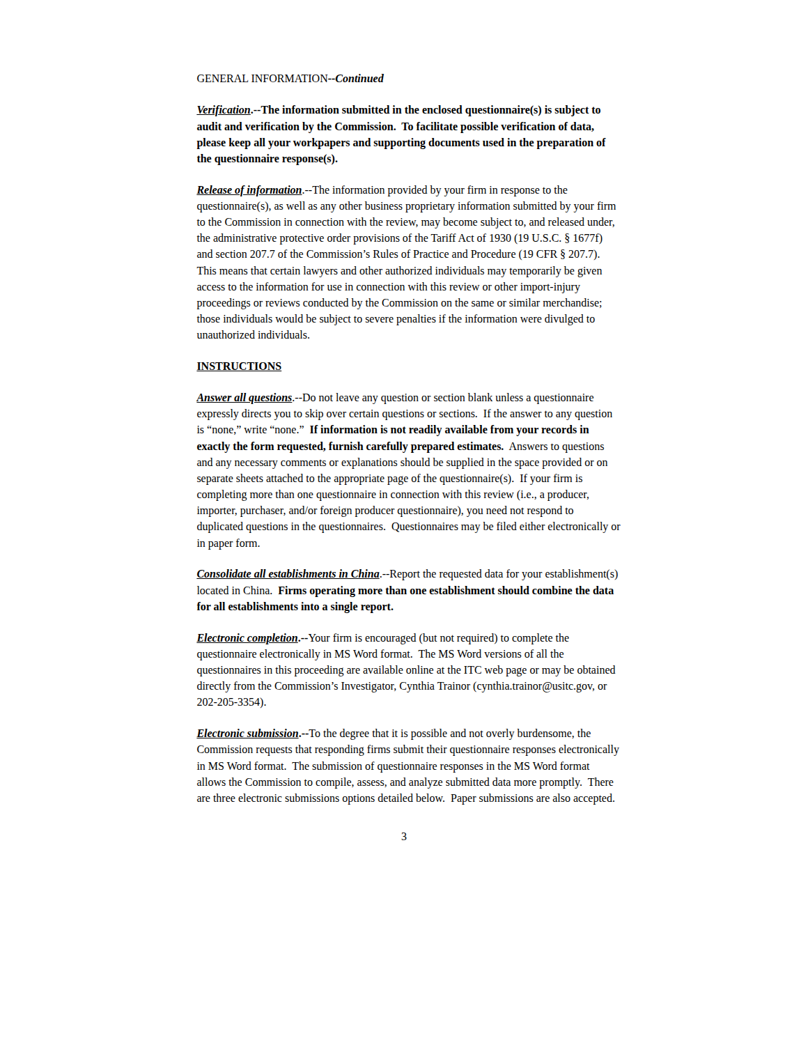GENERAL INFORMATION--Continued
Verification.--The information submitted in the enclosed questionnaire(s) is subject to audit and verification by the Commission. To facilitate possible verification of data, please keep all your workpapers and supporting documents used in the preparation of the questionnaire response(s).
Release of information.--The information provided by your firm in response to the questionnaire(s), as well as any other business proprietary information submitted by your firm to the Commission in connection with the review, may become subject to, and released under, the administrative protective order provisions of the Tariff Act of 1930 (19 U.S.C. § 1677f) and section 207.7 of the Commission’s Rules of Practice and Procedure (19 CFR § 207.7). This means that certain lawyers and other authorized individuals may temporarily be given access to the information for use in connection with this review or other import-injury proceedings or reviews conducted by the Commission on the same or similar merchandise; those individuals would be subject to severe penalties if the information were divulged to unauthorized individuals.
INSTRUCTIONS
Answer all questions.--Do not leave any question or section blank unless a questionnaire expressly directs you to skip over certain questions or sections. If the answer to any question is “none,” write “none.” If information is not readily available from your records in exactly the form requested, furnish carefully prepared estimates. Answers to questions and any necessary comments or explanations should be supplied in the space provided or on separate sheets attached to the appropriate page of the questionnaire(s). If your firm is completing more than one questionnaire in connection with this review (i.e., a producer, importer, purchaser, and/or foreign producer questionnaire), you need not respond to duplicated questions in the questionnaires. Questionnaires may be filed either electronically or in paper form.
Consolidate all establishments in China.--Report the requested data for your establishment(s) located in China. Firms operating more than one establishment should combine the data for all establishments into a single report.
Electronic completion.--Your firm is encouraged (but not required) to complete the questionnaire electronically in MS Word format. The MS Word versions of all the questionnaires in this proceeding are available online at the ITC web page or may be obtained directly from the Commission’s Investigator, Cynthia Trainor (cynthia.trainor@usitc.gov, or 202-205-3354).
Electronic submission.--To the degree that it is possible and not overly burdensome, the Commission requests that responding firms submit their questionnaire responses electronically in MS Word format. The submission of questionnaire responses in the MS Word format allows the Commission to compile, assess, and analyze submitted data more promptly. There are three electronic submissions options detailed below. Paper submissions are also accepted.
3